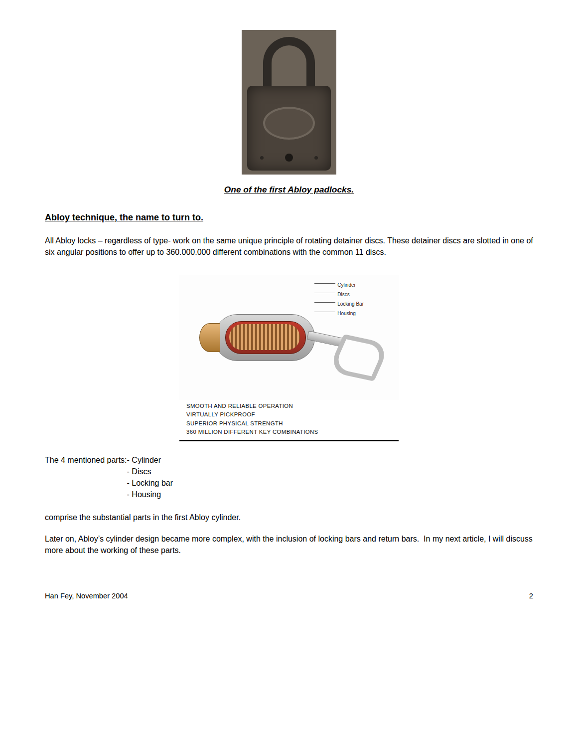One of the first Abloy padlocks.
Abloy technique, the name to turn to.
All Abloy locks – regardless of type- work on the same unique principle of rotating detainer discs. These detainer discs are slotted in one of six angular positions to offer up to 360.000.000 different combinations with the common 11 discs.
Cylinder
Discs
Locking Bar
Housing
SMOOTH AND RELIABLE OPERATION
VIRTUALLY PICKPROOF
SUPERIOR PHYSICAL STRENGTH
360 MILLION DIFFERENT KEY COMBINATIONS
| The 4 mentioned parts: | - Cylinder - Discs - Locking bar - Housing |
comprise the substantial parts in the first Abloy cylinder.
Later on, Abloy’s cylinder design became more complex, with the inclusion of locking bars and return bars. In my next article, I will discuss more about the working of these parts.
Han Fey, November 2004 2